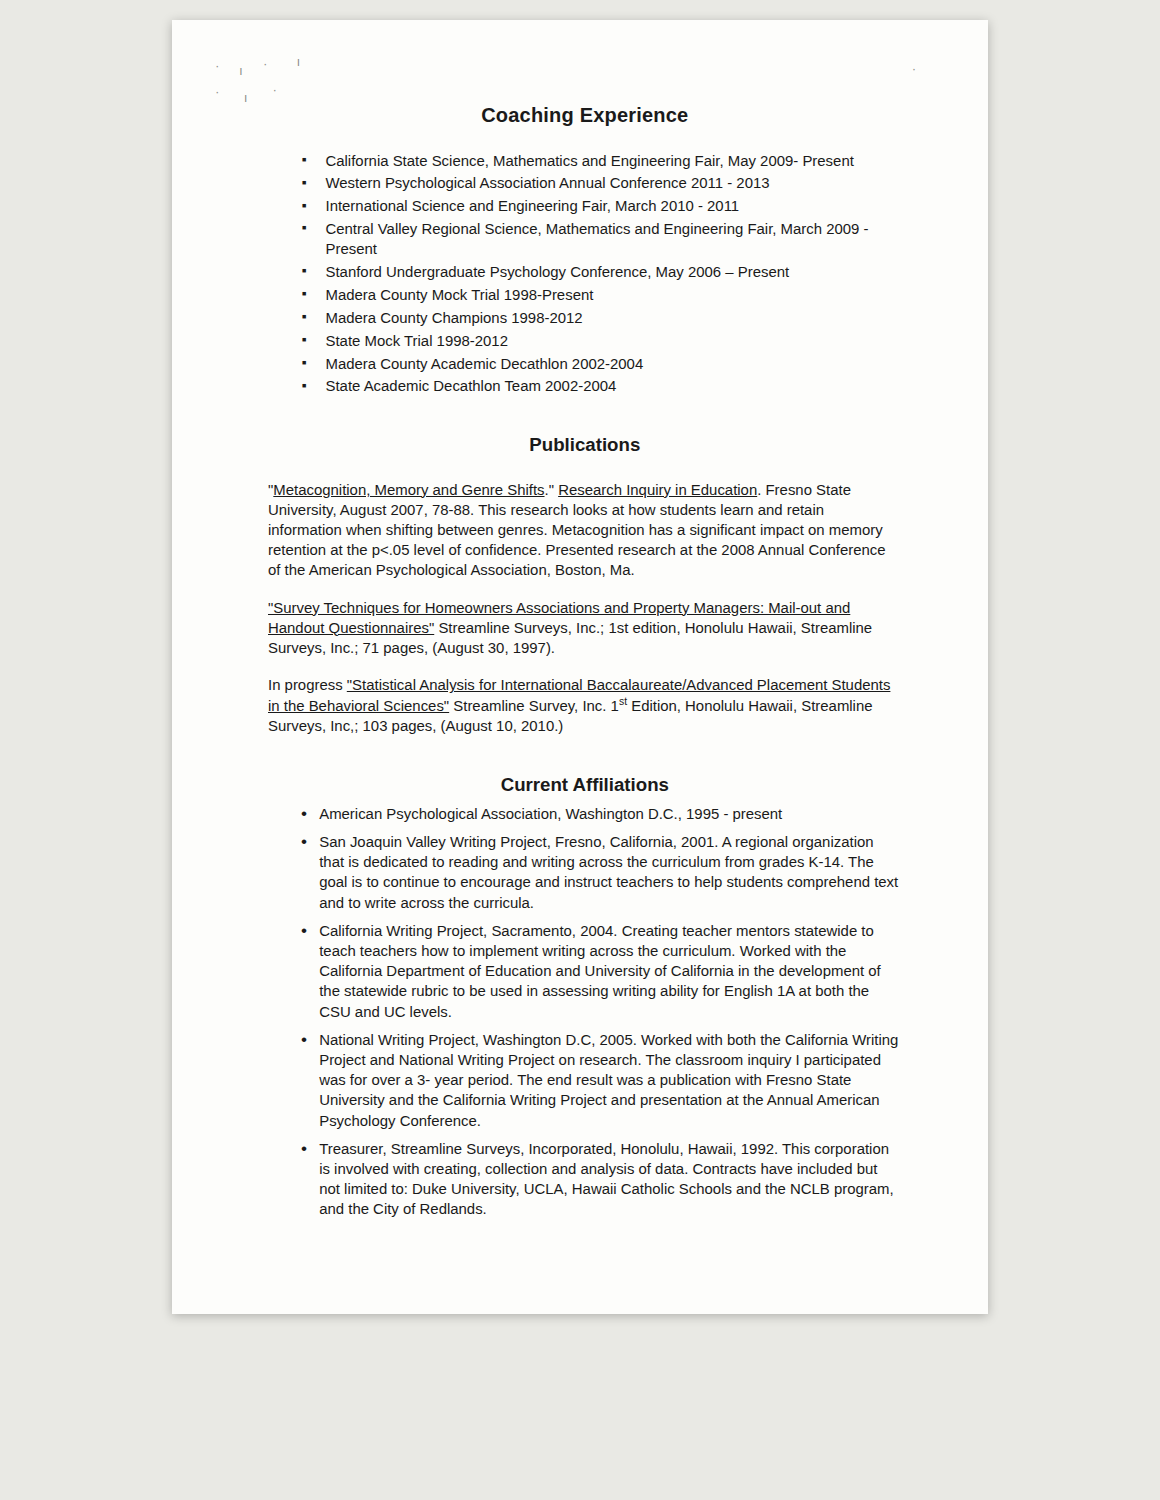· ı · ı · ı · ·
Coaching Experience
California State Science, Mathematics and Engineering Fair, May 2009- Present
Western Psychological Association Annual Conference 2011 - 2013
International Science and Engineering Fair, March 2010 - 2011
Central Valley Regional Science, Mathematics and Engineering Fair, March 2009 - Present
Stanford Undergraduate Psychology Conference, May 2006 – Present
Madera County Mock Trial 1998-Present
Madera County Champions 1998-2012
State Mock Trial 1998-2012
Madera County Academic Decathlon 2002-2004
State Academic Decathlon Team 2002-2004
Publications
"Metacognition, Memory and Genre Shifts." Research Inquiry in Education. Fresno State University, August 2007, 78-88. This research looks at how students learn and retain information when shifting between genres. Metacognition has a significant impact on memory retention at the p<.05 level of confidence. Presented research at the 2008 Annual Conference of the American Psychological Association, Boston, Ma.
"Survey Techniques for Homeowners Associations and Property Managers: Mail-out and Handout Questionnaires" Streamline Surveys, Inc.; 1st edition, Honolulu Hawaii, Streamline Surveys, Inc.; 71 pages, (August 30, 1997).
In progress "Statistical Analysis for International Baccalaureate/Advanced Placement Students in the Behavioral Sciences" Streamline Survey, Inc. 1st Edition, Honolulu Hawaii, Streamline Surveys, Inc,; 103 pages, (August 10, 2010.)
Current Affiliations
American Psychological Association, Washington D.C., 1995 - present
San Joaquin Valley Writing Project, Fresno, California, 2001. A regional organization that is dedicated to reading and writing across the curriculum from grades K-14. The goal is to continue to encourage and instruct teachers to help students comprehend text and to write across the curricula.
California Writing Project, Sacramento, 2004. Creating teacher mentors statewide to teach teachers how to implement writing across the curriculum. Worked with the California Department of Education and University of California in the development of the statewide rubric to be used in assessing writing ability for English 1A at both the CSU and UC levels.
National Writing Project, Washington D.C, 2005. Worked with both the California Writing Project and National Writing Project on research. The classroom inquiry I participated was for over a 3- year period. The end result was a publication with Fresno State University and the California Writing Project and presentation at the Annual American Psychology Conference.
Treasurer, Streamline Surveys, Incorporated, Honolulu, Hawaii, 1992. This corporation is involved with creating, collection and analysis of data. Contracts have included but not limited to: Duke University, UCLA, Hawaii Catholic Schools and the NCLB program, and the City of Redlands.